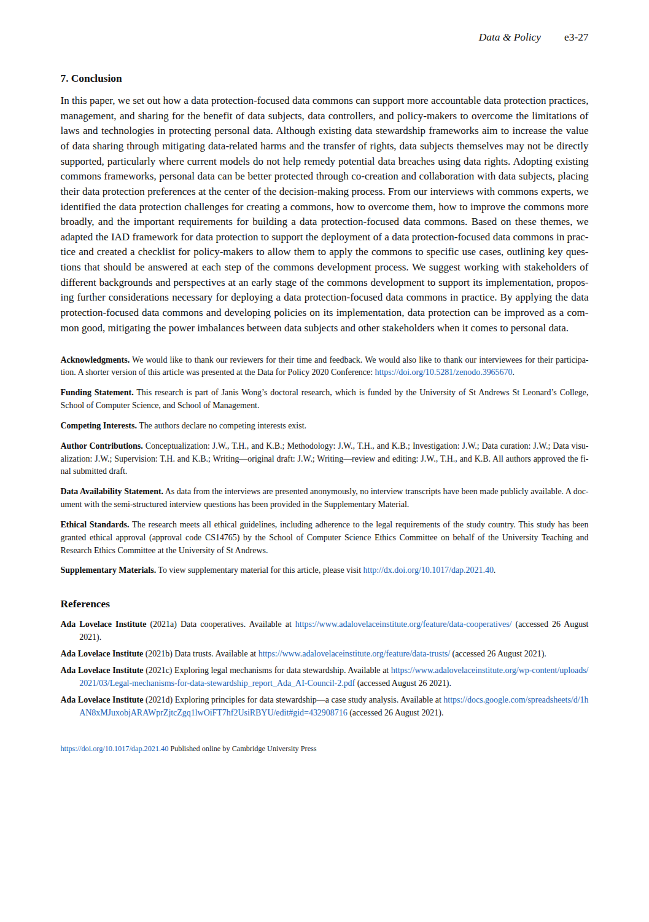Data & Policy e3-27
7. Conclusion
In this paper, we set out how a data protection-focused data commons can support more accountable data protection practices, management, and sharing for the benefit of data subjects, data controllers, and policy-makers to overcome the limitations of laws and technologies in protecting personal data. Although existing data stewardship frameworks aim to increase the value of data sharing through mitigating data-related harms and the transfer of rights, data subjects themselves may not be directly supported, particularly where current models do not help remedy potential data breaches using data rights. Adopting existing commons frameworks, personal data can be better protected through co-creation and collaboration with data subjects, placing their data protection preferences at the center of the decision-making process. From our interviews with commons experts, we identified the data protection challenges for creating a commons, how to overcome them, how to improve the commons more broadly, and the important requirements for building a data protection-focused data commons. Based on these themes, we adapted the IAD framework for data protection to support the deployment of a data protection-focused data commons in practice and created a checklist for policy-makers to allow them to apply the commons to specific use cases, outlining key questions that should be answered at each step of the commons development process. We suggest working with stakeholders of different backgrounds and perspectives at an early stage of the commons development to support its implementation, proposing further considerations necessary for deploying a data protection-focused data commons in practice. By applying the data protection-focused data commons and developing policies on its implementation, data protection can be improved as a common good, mitigating the power imbalances between data subjects and other stakeholders when it comes to personal data.
Acknowledgments. We would like to thank our reviewers for their time and feedback. We would also like to thank our interviewees for their participation. A shorter version of this article was presented at the Data for Policy 2020 Conference: https://doi.org/10.5281/zenodo.3965670.
Funding Statement. This research is part of Janis Wong’s doctoral research, which is funded by the University of St Andrews St Leonard’s College, School of Computer Science, and School of Management.
Competing Interests. The authors declare no competing interests exist.
Author Contributions. Conceptualization: J.W., T.H., and K.B.; Methodology: J.W., T.H., and K.B.; Investigation: J.W.; Data curation: J.W.; Data visualization: J.W.; Supervision: T.H. and K.B.; Writing—original draft: J.W.; Writing—review and editing: J.W., T.H., and K.B. All authors approved the final submitted draft.
Data Availability Statement. As data from the interviews are presented anonymously, no interview transcripts have been made publicly available. A document with the semi-structured interview questions has been provided in the Supplementary Material.
Ethical Standards. The research meets all ethical guidelines, including adherence to the legal requirements of the study country. This study has been granted ethical approval (approval code CS14765) by the School of Computer Science Ethics Committee on behalf of the University Teaching and Research Ethics Committee at the University of St Andrews.
Supplementary Materials. To view supplementary material for this article, please visit http://dx.doi.org/10.1017/dap.2021.40.
References
Ada Lovelace Institute (2021a) Data cooperatives. Available at https://www.adalovelaceinstitute.org/feature/data-cooperatives/ (accessed 26 August 2021).
Ada Lovelace Institute (2021b) Data trusts. Available at https://www.adalovelaceinstitute.org/feature/data-trusts/ (accessed 26 August 2021).
Ada Lovelace Institute (2021c) Exploring legal mechanisms for data stewardship. Available at https://www.adalovelaceinstitute.org/wp-content/uploads/2021/03/Legal-mechanisms-for-data-stewardship_report_Ada_AI-Council-2.pdf (accessed August 26 2021).
Ada Lovelace Institute (2021d) Exploring principles for data stewardship—a case study analysis. Available at https://docs.google.com/spreadsheets/d/1hAN8xMJuxobjARAWprZjtcZgq1lwOiFT7hf2UsiRBYU/edit#gid=432908716 (accessed 26 August 2021).
https://doi.org/10.1017/dap.2021.40 Published online by Cambridge University Press